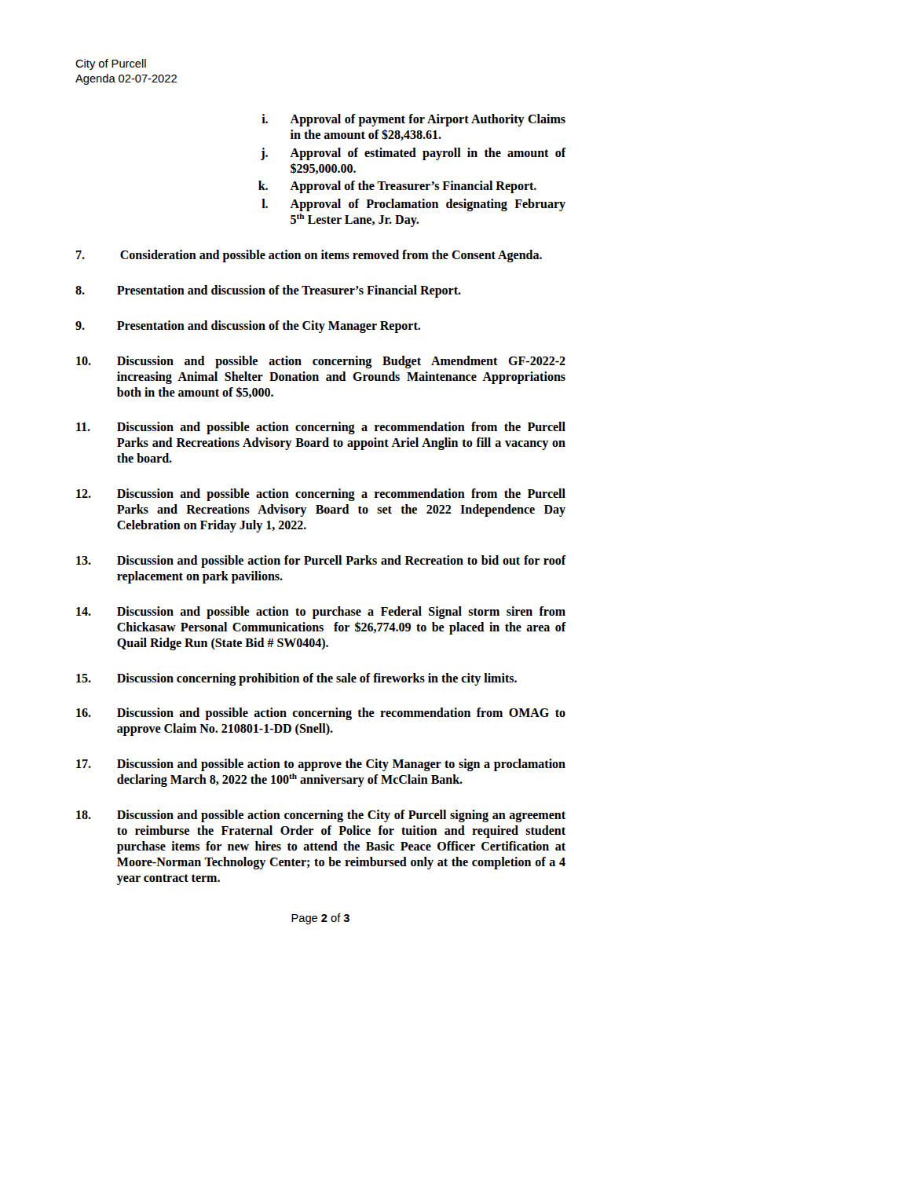City of Purcell
Agenda 02-07-2022
Approval of payment for Airport Authority Claims in the amount of $28,438.61.
Approval of estimated payroll in the amount of $295,000.00.
Approval of the Treasurer’s Financial Report.
Approval of Proclamation designating February 5th Lester Lane, Jr. Day.
7. Consideration and possible action on items removed from the Consent Agenda.
8. Presentation and discussion of the Treasurer’s Financial Report.
9. Presentation and discussion of the City Manager Report.
10. Discussion and possible action concerning Budget Amendment GF-2022-2 increasing Animal Shelter Donation and Grounds Maintenance Appropriations both in the amount of $5,000.
11. Discussion and possible action concerning a recommendation from the Purcell Parks and Recreations Advisory Board to appoint Ariel Anglin to fill a vacancy on the board.
12. Discussion and possible action concerning a recommendation from the Purcell Parks and Recreations Advisory Board to set the 2022 Independence Day Celebration on Friday July 1, 2022.
13. Discussion and possible action for Purcell Parks and Recreation to bid out for roof replacement on park pavilions.
14. Discussion and possible action to purchase a Federal Signal storm siren from Chickasaw Personal Communications for $26,774.09 to be placed in the area of Quail Ridge Run (State Bid # SW0404).
15. Discussion concerning prohibition of the sale of fireworks in the city limits.
16. Discussion and possible action concerning the recommendation from OMAG to approve Claim No. 210801-1-DD (Snell).
17. Discussion and possible action to approve the City Manager to sign a proclamation declaring March 8, 2022 the 100th anniversary of McClain Bank.
18. Discussion and possible action concerning the City of Purcell signing an agreement to reimburse the Fraternal Order of Police for tuition and required student purchase items for new hires to attend the Basic Peace Officer Certification at Moore-Norman Technology Center; to be reimbursed only at the completion of a 4 year contract term.
Page 2 of 3